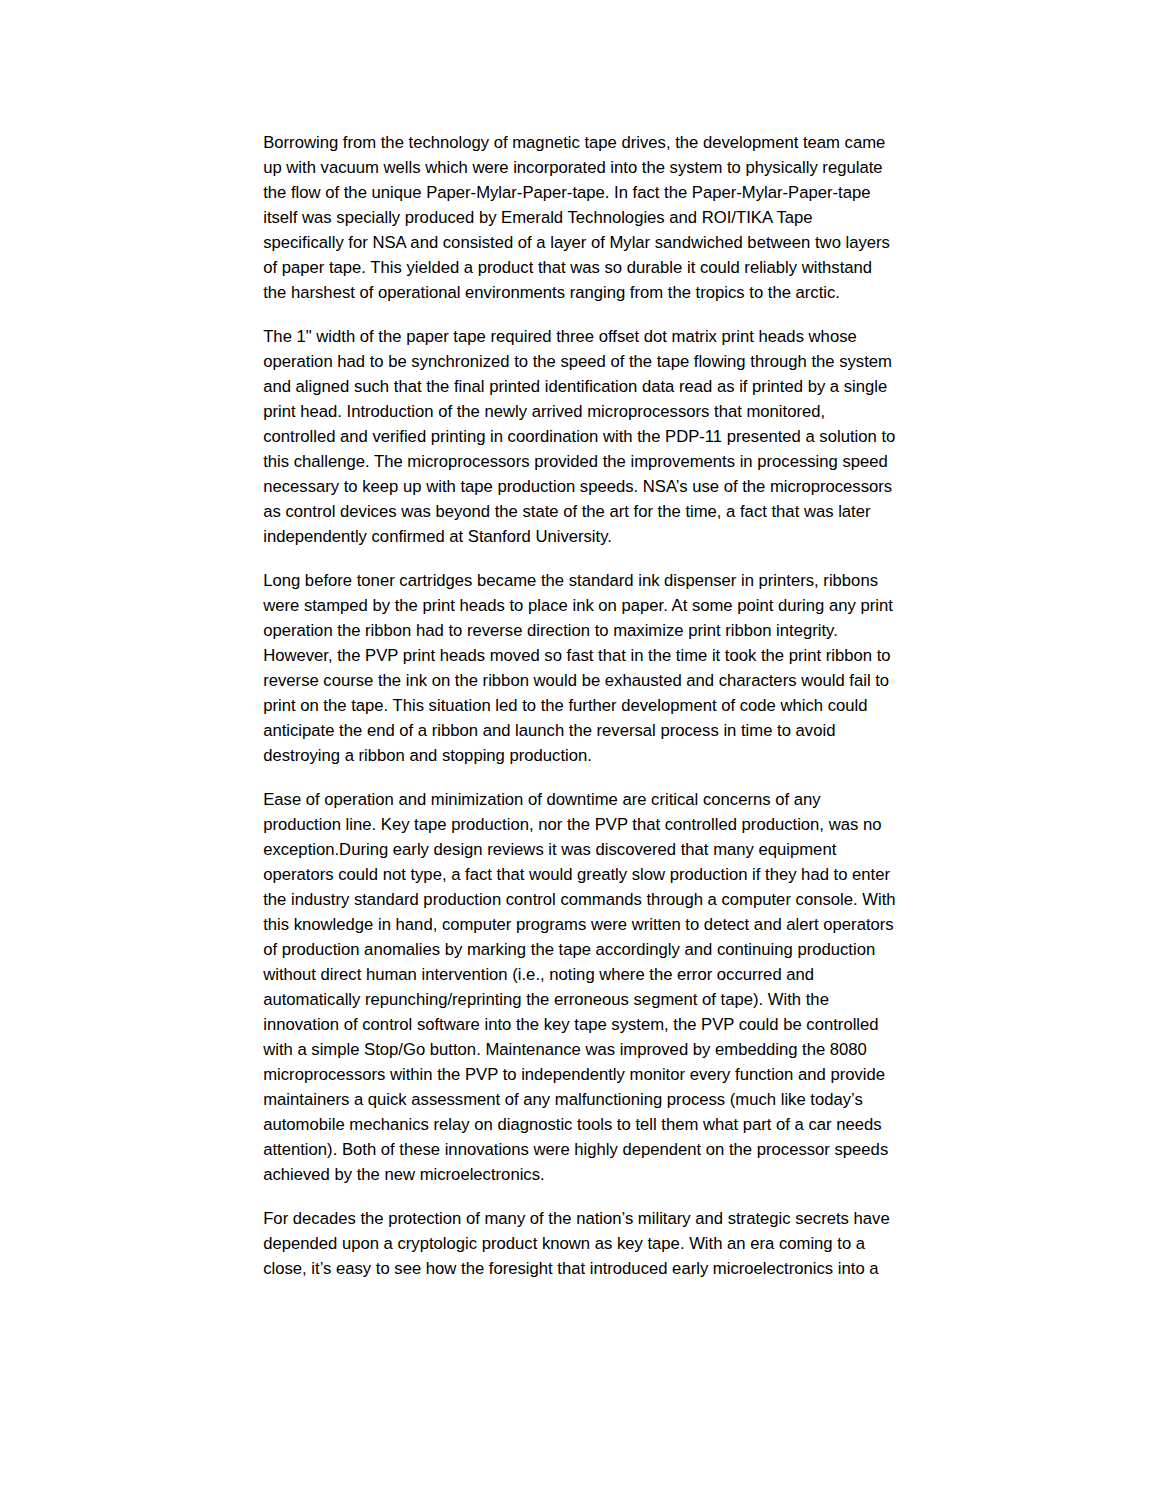Borrowing from the technology of magnetic tape drives, the development team came up with vacuum wells which were incorporated into the system to physically regulate the flow of the unique Paper-Mylar-Paper-tape. In fact the Paper-Mylar-Paper-tape itself was specially produced by Emerald Technologies and ROI/TIKA Tape specifically for NSA and consisted of a layer of Mylar sandwiched between two layers of paper tape. This yielded a product that was so durable it could reliably withstand the harshest of operational environments ranging from the tropics to the arctic.
The 1" width of the paper tape required three offset dot matrix print heads whose operation had to be synchronized to the speed of the tape flowing through the system and aligned such that the final printed identification data read as if printed by a single print head. Introduction of the newly arrived microprocessors that monitored, controlled and verified printing in coordination with the PDP-11 presented a solution to this challenge. The microprocessors provided the improvements in processing speed necessary to keep up with tape production speeds. NSA’s use of the microprocessors as control devices was beyond the state of the art for the time, a fact that was later independently confirmed at Stanford University.
Long before toner cartridges became the standard ink dispenser in printers, ribbons were stamped by the print heads to place ink on paper. At some point during any print operation the ribbon had to reverse direction to maximize print ribbon integrity. However, the PVP print heads moved so fast that in the time it took the print ribbon to reverse course the ink on the ribbon would be exhausted and characters would fail to print on the tape. This situation led to the further development of code which could anticipate the end of a ribbon and launch the reversal process in time to avoid destroying a ribbon and stopping production.
Ease of operation and minimization of downtime are critical concerns of any production line. Key tape production, nor the PVP that controlled production, was no exception.During early design reviews it was discovered that many equipment operators could not type, a fact that would greatly slow production if they had to enter the industry standard production control commands through a computer console. With this knowledge in hand, computer programs were written to detect and alert operators of production anomalies by marking the tape accordingly and continuing production without direct human intervention (i.e., noting where the error occurred and automatically repunching/reprinting the erroneous segment of tape). With the innovation of control software into the key tape system, the PVP could be controlled with a simple Stop/Go button. Maintenance was improved by embedding the 8080 microprocessors within the PVP to independently monitor every function and provide maintainers a quick assessment of any malfunctioning process (much like today’s automobile mechanics relay on diagnostic tools to tell them what part of a car needs attention). Both of these innovations were highly dependent on the processor speeds achieved by the new microelectronics.
For decades the protection of many of the nation’s military and strategic secrets have depended upon a cryptologic product known as key tape. With an era coming to a close, it’s easy to see how the foresight that introduced early microelectronics into a